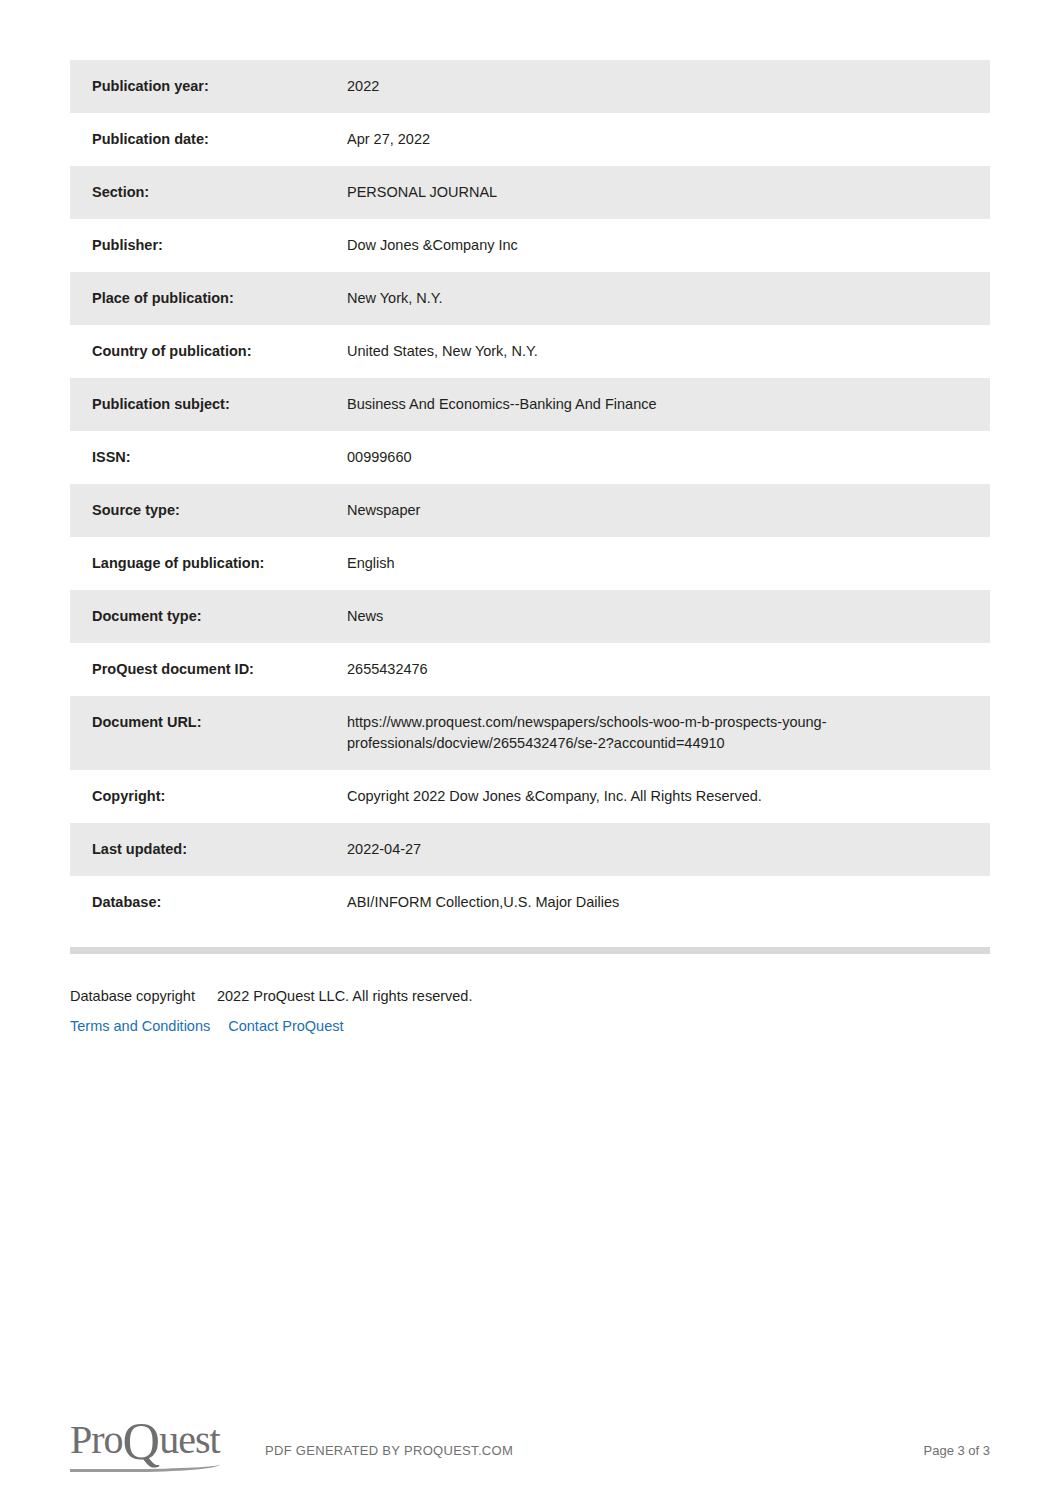| Publication year: | 2022 |
| Publication date: | Apr 27, 2022 |
| Section: | PERSONAL JOURNAL |
| Publisher: | Dow Jones &Company Inc |
| Place of publication: | New York, N.Y. |
| Country of publication: | United States, New York, N.Y. |
| Publication subject: | Business And Economics--Banking And Finance |
| ISSN: | 00999660 |
| Source type: | Newspaper |
| Language of publication: | English |
| Document type: | News |
| ProQuest document ID: | 2655432476 |
| Document URL: | https://www.proquest.com/newspapers/schools-woo-m-b-prospects-young-professionals/docview/2655432476/se-2?accountid=44910 |
| Copyright: | Copyright 2022 Dow Jones &Company, Inc. All Rights Reserved. |
| Last updated: | 2022-04-27 |
| Database: | ABI/INFORM Collection,U.S. Major Dailies |
Database copyright 2022 ProQuest LLC. All rights reserved.
Terms and Conditions Contact ProQuest
ProQuest
PDF GENERATED BY PROQUEST.COM
Page 3 of 3